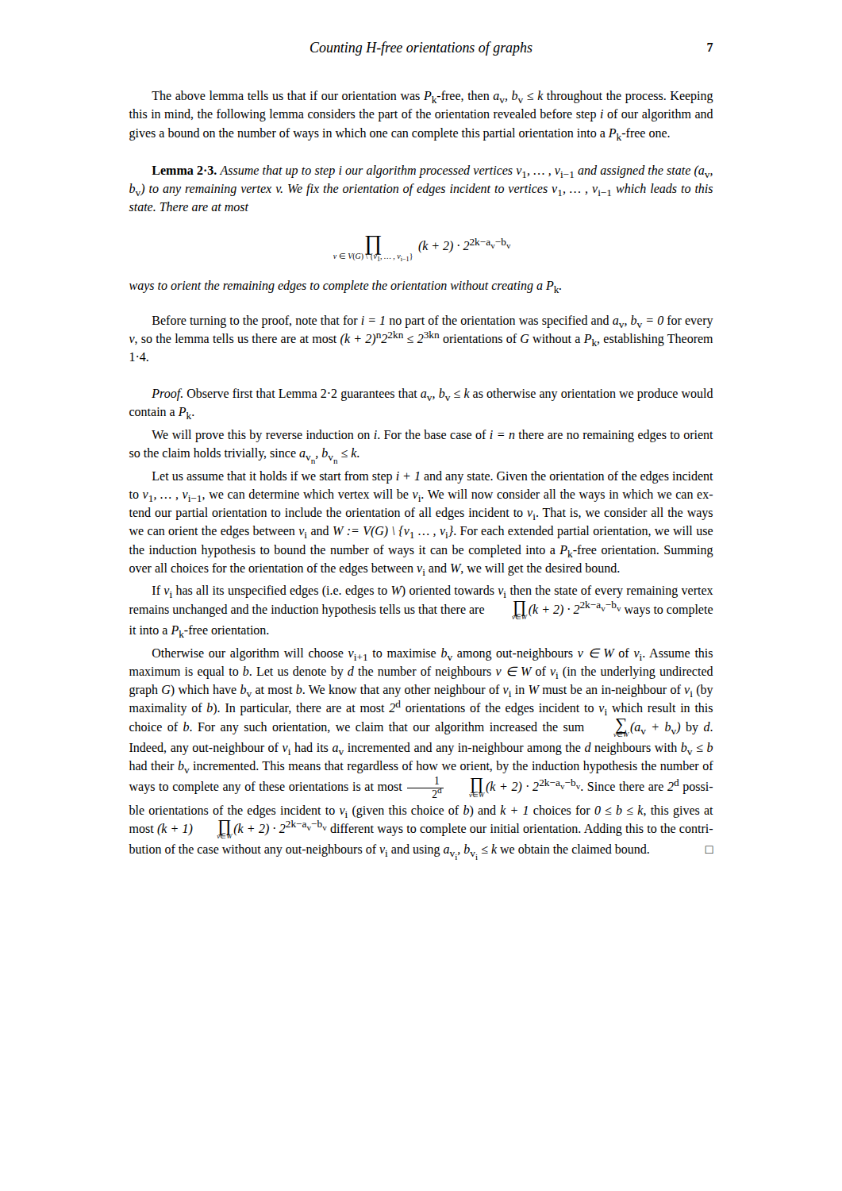Counting H-free orientations of graphs 7
The above lemma tells us that if our orientation was Pk-free, then av, bv ≤ k throughout the process. Keeping this in mind, the following lemma considers the part of the orientation revealed before step i of our algorithm and gives a bound on the number of ways in which one can complete this partial orientation into a Pk-free one.
Lemma 2·3. Assume that up to step i our algorithm processed vertices v1, … , vi−1 and assigned the state (av, bv) to any remaining vertex v. We fix the orientation of edges incident to vertices v1, … , vi−1 which leads to this state. There are at most
∏ v ∈ V(G) \ {v1, … , vi−1} (k + 2) · 22k−av−bv
ways to orient the remaining edges to complete the orientation without creating a Pk.
Before turning to the proof, note that for i = 1 no part of the orientation was specified and av, bv = 0 for every v, so the lemma tells us there are at most (k + 2)n22kn ≤ 23kn orientations of G without a Pk, establishing Theorem 1·4.
Proof. Observe first that Lemma 2·2 guarantees that av, bv ≤ k as otherwise any orientation we produce would contain a Pk.
We will prove this by reverse induction on i. For the base case of i = n there are no remaining edges to orient so the claim holds trivially, since avn, bvn ≤ k.
Let us assume that it holds if we start from step i + 1 and any state. Given the orientation of the edges incident to v1, … , vi−1, we can determine which vertex will be vi. We will now consider all the ways in which we can extend our partial orientation to include the orientation of all edges incident to vi. That is, we consider all the ways we can orient the edges between vi and W := V(G) \ {v1 … , vi}. For each extended partial orientation, we will use the induction hypothesis to bound the number of ways it can be completed into a Pk-free orientation. Summing over all choices for the orientation of the edges between vi and W, we will get the desired bound.
If vi has all its unspecified edges (i.e. edges to W) oriented towards vi then the state of every remaining vertex remains unchanged and the induction hypothesis tells us that there are ∏v∈W(k + 2) · 22k−av−bv ways to complete it into a Pk-free orientation.
Otherwise our algorithm will choose vi+1 to maximise bv among out-neighbours v ∈ W of vi. Assume this maximum is equal to b. Let us denote by d the number of neighbours v ∈ W of vi (in the underlying undirected graph G) which have bv at most b. We know that any other neighbour of vi in W must be an in-neighbour of vi (by maximality of b). In particular, there are at most 2d orientations of the edges incident to vi which result in this choice of b. For any such orientation, we claim that our algorithm increased the sum ∑v∈W(av + bv) by d. Indeed, any out-neighbour of vi had its av incremented and any in-neighbour among the d neighbours with bv ≤ b had their bv incremented. This means that regardless of how we orient, by the induction hypothesis the number of ways to complete any of these orientations is at most 12d∏v∈W(k + 2) · 22k−av−bv. Since there are 2d possible orientations of the edges incident to vi (given this choice of b) and k + 1 choices for 0 ≤ b ≤ k, this gives at most (k + 1)∏v∈W(k + 2) · 22k−av−bv different ways to complete our initial orientation. Adding this to the contribution of the case without any out-neighbours of vi and using avi, bvi ≤ k we obtain the claimed bound. □